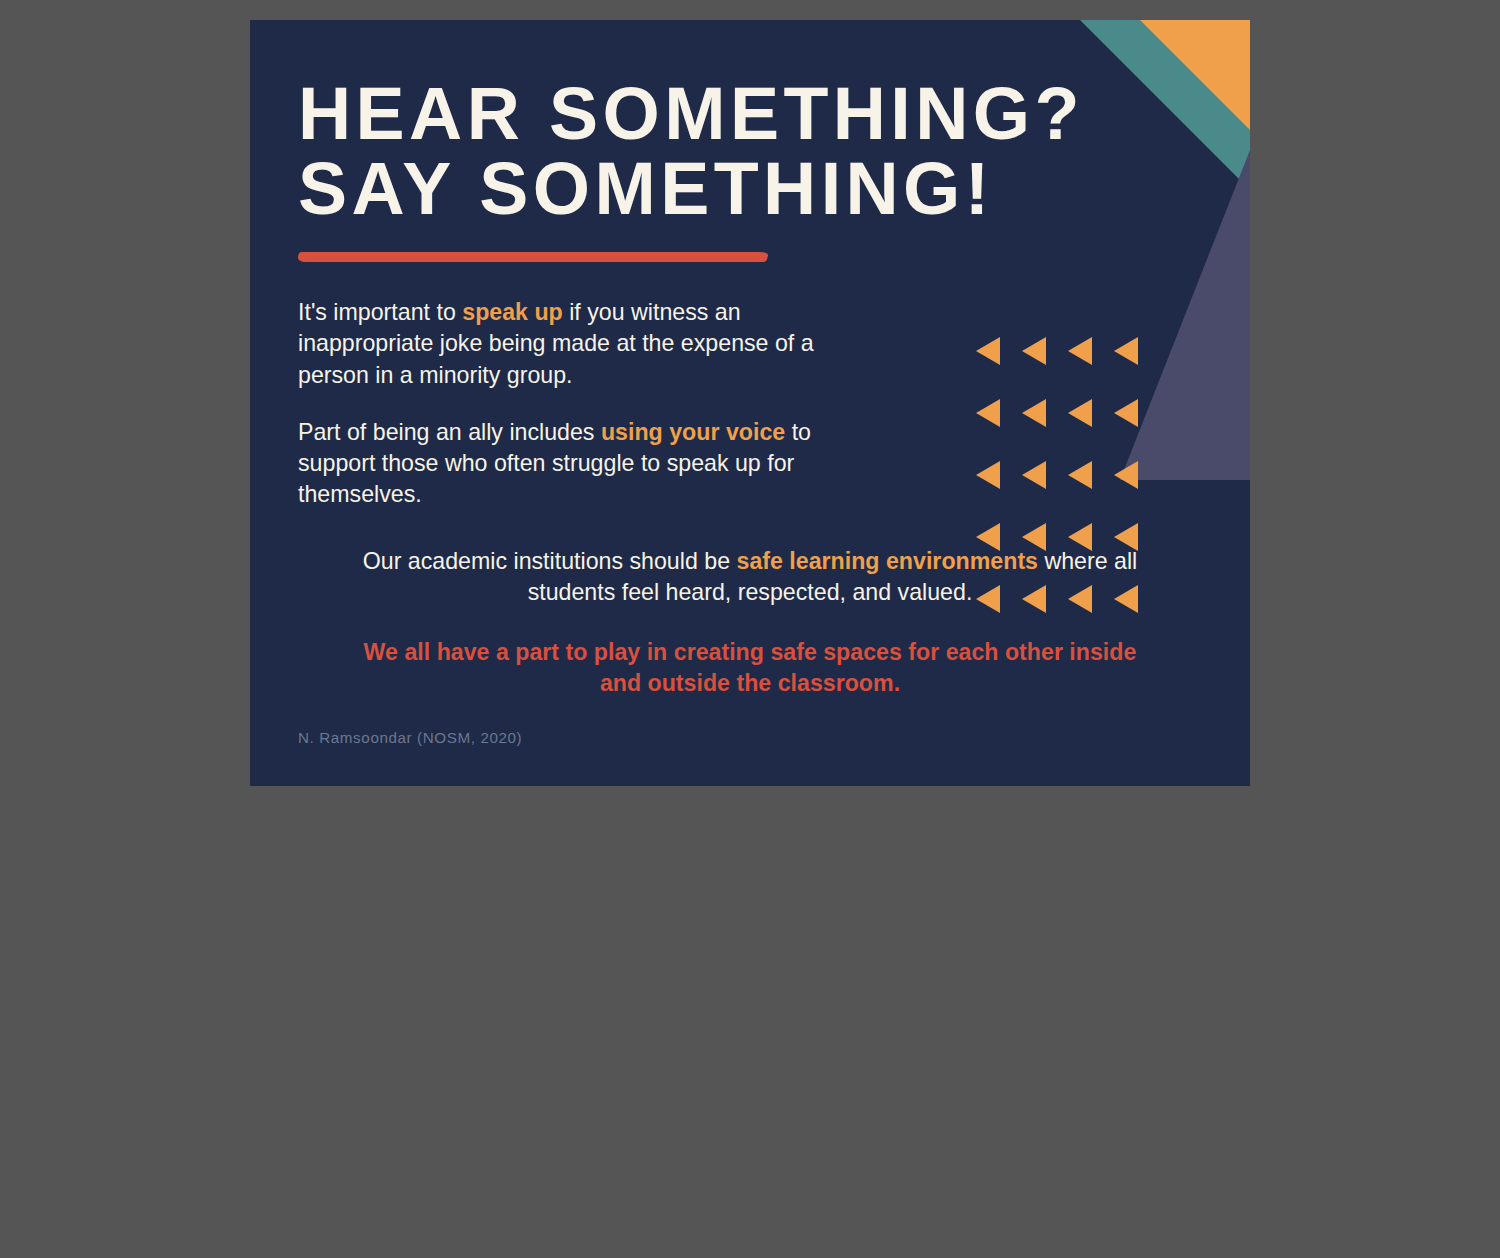Hear Something?
Say Something!
It's important to speak up if you witness an inappropriate joke being made at the expense of a person in a minority group.
Part of being an ally includes using your voice to support those who often struggle to speak up for themselves.
Our academic institutions should be safe learning environments where all students feel heard, respected, and valued.
We all have a part to play in creating safe spaces for each other inside and outside the classroom.
N. Ramsoondar (NOSM, 2020)